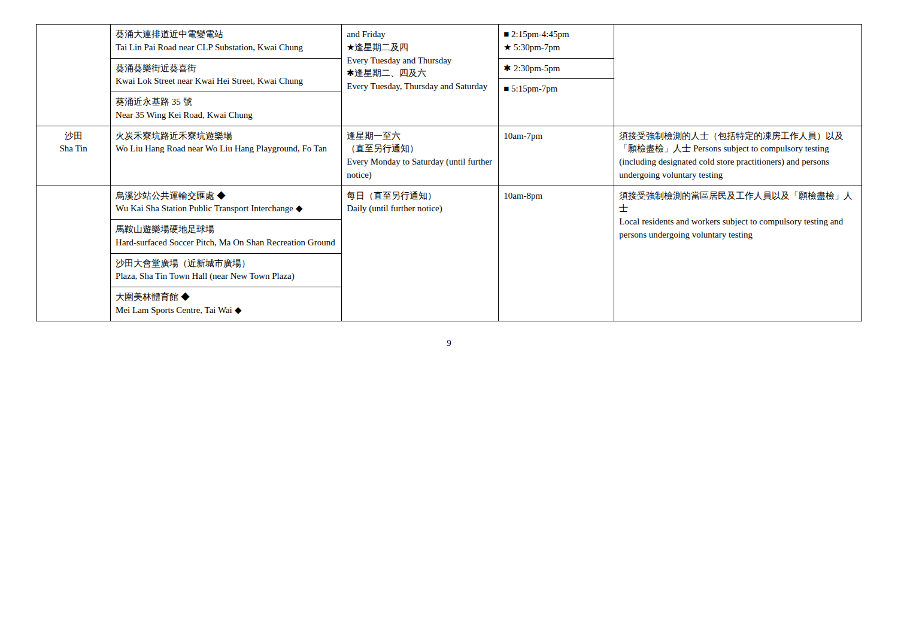| | / 葵涌大連排道近中電變電站 Tai Lin Pai Road near CLP Substation, Kwai Chung / / 葵涌葵樂街近葵喜街 Kwai Lok Street near Kwai Hei Street, Kwai Chung / / 葵涌近永基路 35 號 Near 35 Wing Kei Road, Kwai Chung / | and Friday ★逢星期二及四 Every Tuesday and Thursday ✱逢星期二、四及六 Every Tuesday, Thursday and Saturday | / ■ 2:15pm-4:45pm ★ 5:30pm-7pm / / ✱ 2:30pm-5pm / / ■ 5:15pm-7pm / | |
| 沙田 Sha Tin | 火炭禾寮坑路近禾寮坑遊樂場 Wo Liu Hang Road near Wo Liu Hang Playground, Fo Tan | 逢星期一至六 （直至另行通知） Every Monday to Saturday (until further notice) | 10am-7pm | 須接受強制檢測的人士（包括特定的凍房工作人員）以及「願檢盡檢」人士 Persons subject to compulsory testing (including designated cold store practitioners) and persons undergoing voluntary testing |
| | / 烏溪沙站公共運輸交匯處 ◆ Wu Kai Sha Station Public Transport Interchange ◆ / / 馬鞍山遊樂場硬地足球場 Hard-surfaced Soccer Pitch, Ma On Shan Recreation Ground / / 沙田大會堂廣場（近新城市廣場） Plaza, Sha Tin Town Hall (near New Town Plaza) / / 大圍美林體育館 ◆ Mei Lam Sports Centre, Tai Wai ◆ / | 每日（直至另行通知） Daily (until further notice) | 10am-8pm | 須接受強制檢測的當區居民及工作人員以及「願檢盡檢」人士 Local residents and workers subject to compulsory testing and persons undergoing voluntary testing |
9